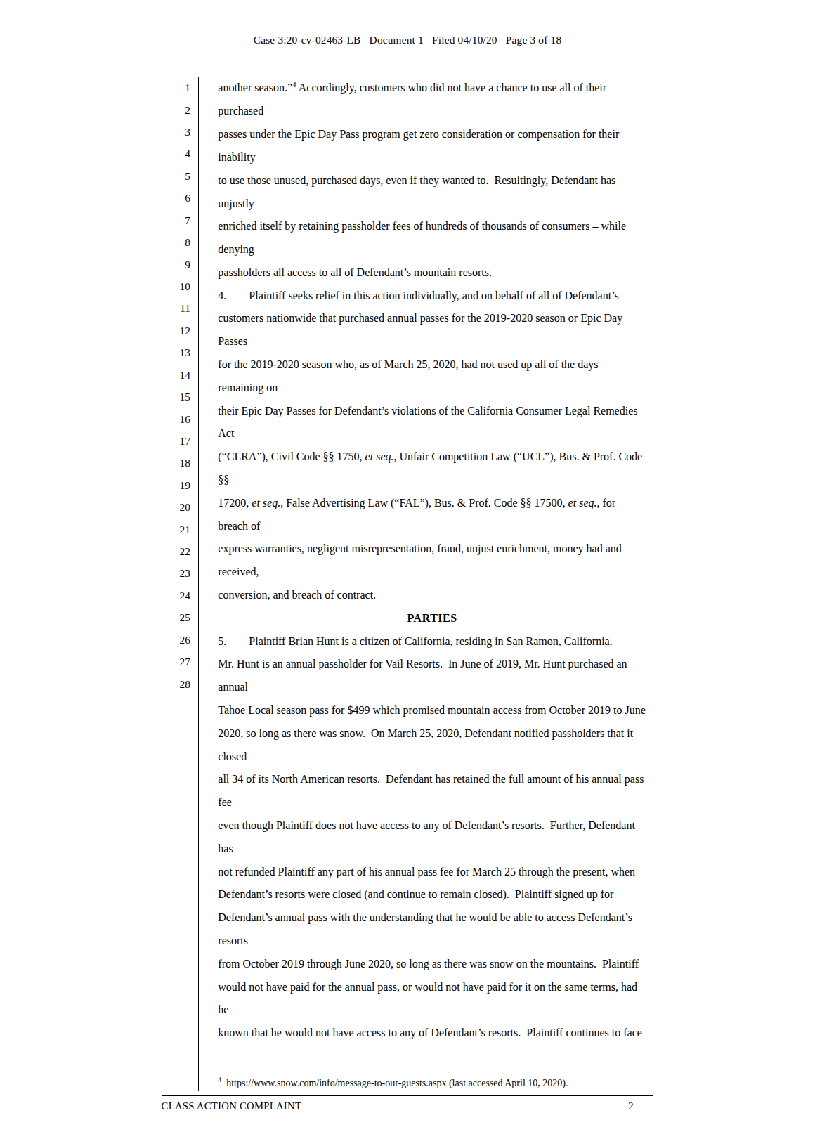Case 3:20-cv-02463-LB Document 1 Filed 04/10/20 Page 3 of 18
1
2
3
4
5
6
7
8
9
10
11
12
13
14
15
16
17
18
19
20
21
22
23
24
25
26
27
28
another season.”4 Accordingly, customers who did not have a chance to use all of their purchased
passes under the Epic Day Pass program get zero consideration or compensation for their inability
to use those unused, purchased days, even if they wanted to. Resultingly, Defendant has unjustly
enriched itself by retaining passholder fees of hundreds of thousands of consumers – while denying
passholders all access to all of Defendant’s mountain resorts.
4. Plaintiff seeks relief in this action individually, and on behalf of all of Defendant’s
customers nationwide that purchased annual passes for the 2019-2020 season or Epic Day Passes
for the 2019-2020 season who, as of March 25, 2020, had not used up all of the days remaining on
their Epic Day Passes for Defendant’s violations of the California Consumer Legal Remedies Act
(“CLRA”), Civil Code §§ 1750, et seq., Unfair Competition Law (“UCL”), Bus. & Prof. Code §§
17200, et seq., False Advertising Law (“FAL”), Bus. & Prof. Code §§ 17500, et seq., for breach of
express warranties, negligent misrepresentation, fraud, unjust enrichment, money had and received,
conversion, and breach of contract.
PARTIES
5. Plaintiff Brian Hunt is a citizen of California, residing in San Ramon, California.
Mr. Hunt is an annual passholder for Vail Resorts. In June of 2019, Mr. Hunt purchased an annual
Tahoe Local season pass for $499 which promised mountain access from October 2019 to June
2020, so long as there was snow. On March 25, 2020, Defendant notified passholders that it closed
all 34 of its North American resorts. Defendant has retained the full amount of his annual pass fee
even though Plaintiff does not have access to any of Defendant’s resorts. Further, Defendant has
not refunded Plaintiff any part of his annual pass fee for March 25 through the present, when
Defendant’s resorts were closed (and continue to remain closed). Plaintiff signed up for
Defendant’s annual pass with the understanding that he would be able to access Defendant’s resorts
from October 2019 through June 2020, so long as there was snow on the mountains. Plaintiff
would not have paid for the annual pass, or would not have paid for it on the same terms, had he
known that he would not have access to any of Defendant’s resorts. Plaintiff continues to face
4 https://www.snow.com/info/message-to-our-guests.aspx (last accessed April 10, 2020).
CLASS ACTION COMPLAINT 2